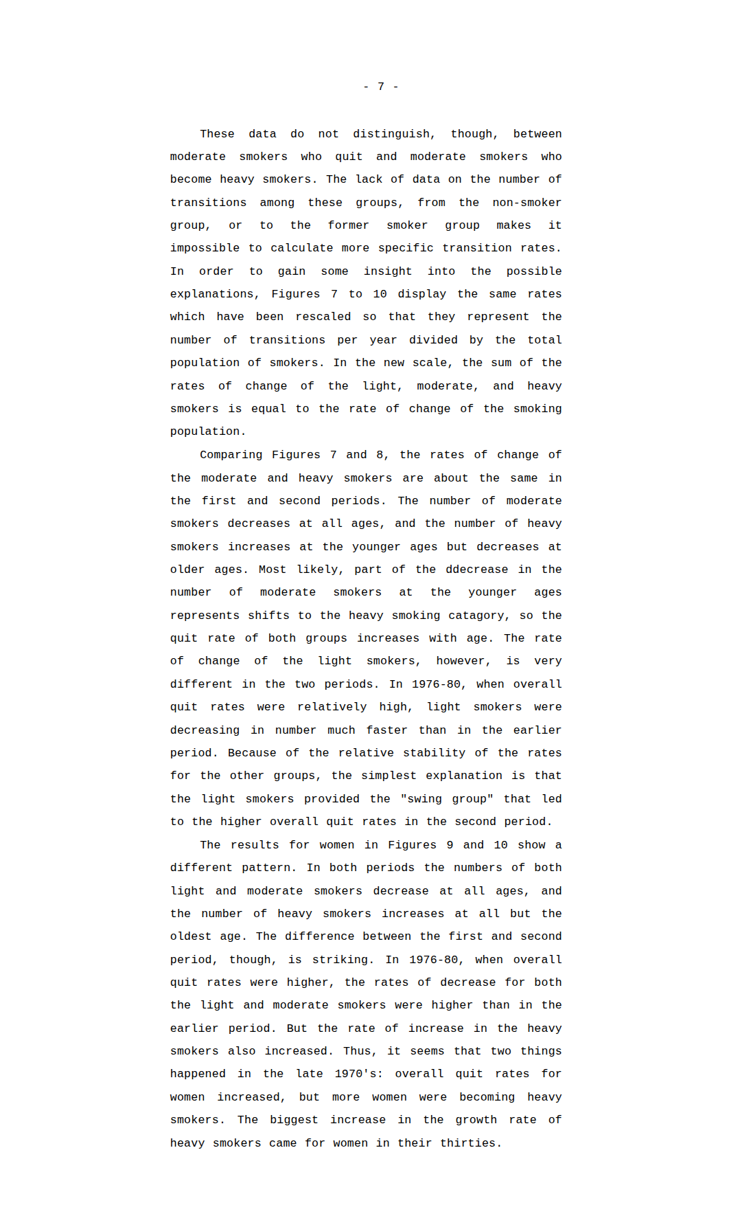- 7 -
These data do not distinguish, though, between moderate smokers who quit and moderate smokers who become heavy smokers. The lack of data on the number of transitions among these groups, from the non-smoker group, or to the former smoker group makes it impossible to calculate more specific transition rates. In order to gain some insight into the possible explanations, Figures 7 to 10 display the same rates which have been rescaled so that they represent the number of transitions per year divided by the total population of smokers. In the new scale, the sum of the rates of change of the light, moderate, and heavy smokers is equal to the rate of change of the smoking population.
Comparing Figures 7 and 8, the rates of change of the moderate and heavy smokers are about the same in the first and second periods. The number of moderate smokers decreases at all ages, and the number of heavy smokers increases at the younger ages but decreases at older ages. Most likely, part of the ddecrease in the number of moderate smokers at the younger ages represents shifts to the heavy smoking catagory, so the quit rate of both groups increases with age. The rate of change of the light smokers, however, is very different in the two periods. In 1976-80, when overall quit rates were relatively high, light smokers were decreasing in number much faster than in the earlier period. Because of the relative stability of the rates for the other groups, the simplest explanation is that the light smokers provided the "swing group" that led to the higher overall quit rates in the second period.
The results for women in Figures 9 and 10 show a different pattern. In both periods the numbers of both light and moderate smokers decrease at all ages, and the number of heavy smokers increases at all but the oldest age. The difference between the first and second period, though, is striking. In 1976-80, when overall quit rates were higher, the rates of decrease for both the light and moderate smokers were higher than in the earlier period. But the rate of increase in the heavy smokers also increased. Thus, it seems that two things happened in the late 1970's: overall quit rates for women increased, but more women were becoming heavy smokers. The biggest increase in the growth rate of heavy smokers came for women in their thirties.